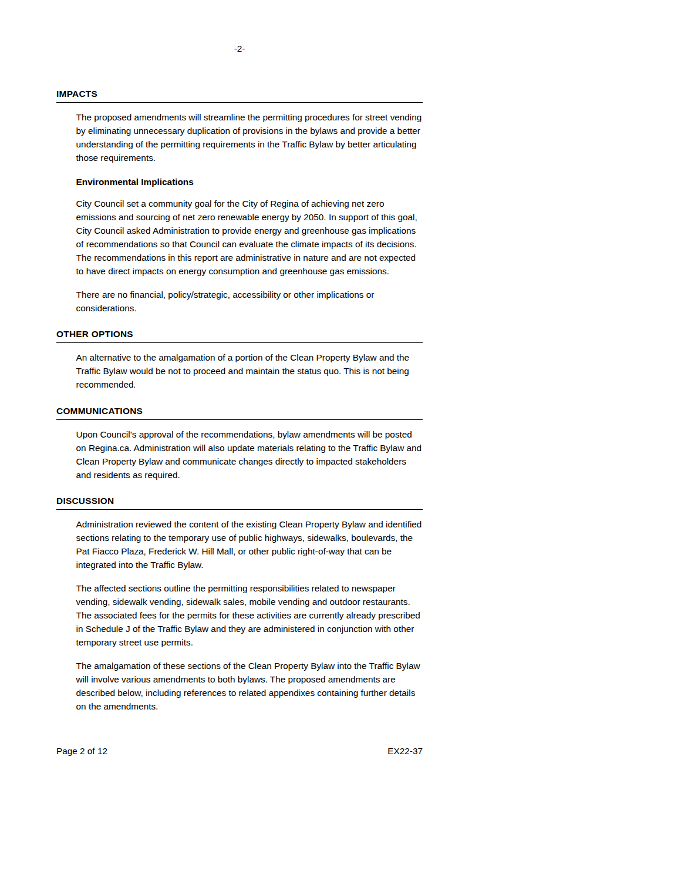-2-
Impacts
The proposed amendments will streamline the permitting procedures for street vending by eliminating unnecessary duplication of provisions in the bylaws and provide a better understanding of the permitting requirements in the Traffic Bylaw by better articulating those requirements.
Environmental Implications
City Council set a community goal for the City of Regina of achieving net zero emissions and sourcing of net zero renewable energy by 2050. In support of this goal, City Council asked Administration to provide energy and greenhouse gas implications of recommendations so that Council can evaluate the climate impacts of its decisions. The recommendations in this report are administrative in nature and are not expected to have direct impacts on energy consumption and greenhouse gas emissions.
There are no financial, policy/strategic, accessibility or other implications or considerations.
Other Options
An alternative to the amalgamation of a portion of the Clean Property Bylaw and the Traffic Bylaw would be not to proceed and maintain the status quo. This is not being recommended.
Communications
Upon Council’s approval of the recommendations, bylaw amendments will be posted on Regina.ca. Administration will also update materials relating to the Traffic Bylaw and Clean Property Bylaw and communicate changes directly to impacted stakeholders and residents as required.
Discussion
Administration reviewed the content of the existing Clean Property Bylaw and identified sections relating to the temporary use of public highways, sidewalks, boulevards, the Pat Fiacco Plaza, Frederick W. Hill Mall, or other public right-of-way that can be integrated into the Traffic Bylaw.
The affected sections outline the permitting responsibilities related to newspaper vending, sidewalk vending, sidewalk sales, mobile vending and outdoor restaurants. The associated fees for the permits for these activities are currently already prescribed in Schedule J of the Traffic Bylaw and they are administered in conjunction with other temporary street use permits.
The amalgamation of these sections of the Clean Property Bylaw into the Traffic Bylaw will involve various amendments to both bylaws. The proposed amendments are described below, including references to related appendixes containing further details on the amendments.
Page 2 of 12 EX22-37